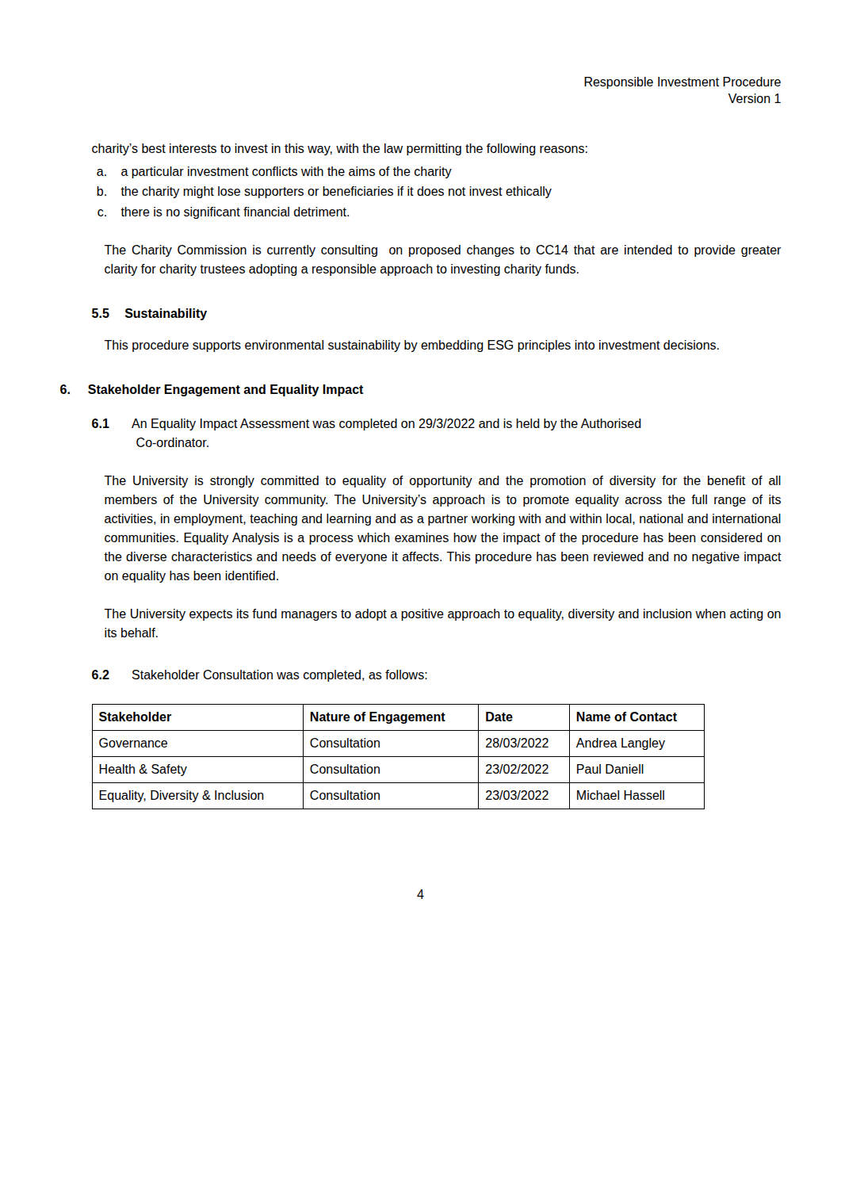Responsible Investment Procedure
Version 1
charity’s best interests to invest in this way, with the law permitting the following reasons:
a particular investment conflicts with the aims of the charity
the charity might lose supporters or beneficiaries if it does not invest ethically
there is no significant financial detriment.
The Charity Commission is currently consulting on proposed changes to CC14 that are intended to provide greater clarity for charity trustees adopting a responsible approach to investing charity funds.
5.5 Sustainability
This procedure supports environmental sustainability by embedding ESG principles into investment decisions.
6. Stakeholder Engagement and Equality Impact
6.1 An Equality Impact Assessment was completed on 29/3/2022 and is held by the Authorised
Co-ordinator.
The University is strongly committed to equality of opportunity and the promotion of diversity for the benefit of all members of the University community. The University’s approach is to promote equality across the full range of its activities, in employment, teaching and learning and as a partner working with and within local, national and international communities. Equality Analysis is a process which examines how the impact of the procedure has been considered on the diverse characteristics and needs of everyone it affects. This procedure has been reviewed and no negative impact on equality has been identified.
The University expects its fund managers to adopt a positive approach to equality, diversity and inclusion when acting on its behalf.
6.2 Stakeholder Consultation was completed, as follows:
| Stakeholder | Nature of Engagement | Date | Name of Contact |
| --- | --- | --- | --- |
| Governance | Consultation | 28/03/2022 | Andrea Langley |
| Health & Safety | Consultation | 23/02/2022 | Paul Daniell |
| Equality, Diversity & Inclusion | Consultation | 23/03/2022 | Michael Hassell |
4